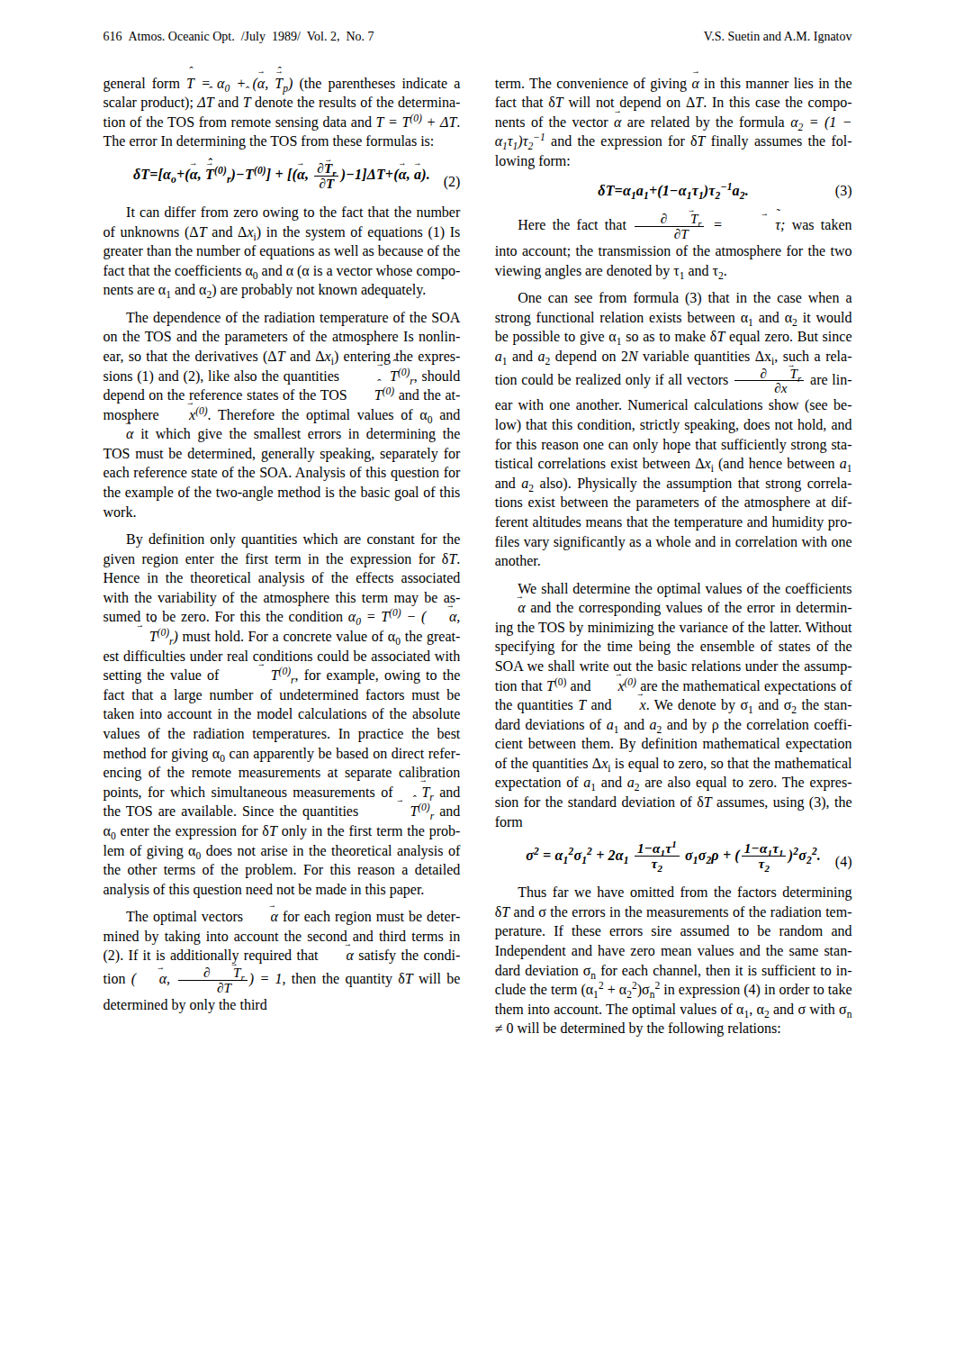616 Atmos. Oceanic Opt. /July 1989/ Vol. 2, No. 7 V.S. Suetin and A.M. Ignatov
general form T = α0 + (α, Tp) (the parentheses indicate a scalar product); ΔT and T denote the results of the determination of the TOS from remote sensing data and T = T(0) + ΔT. The error In determining the TOS from these formulas is:
δT=[αo+(α, T(0)r)−T(0)] + [(α, ∂Tr∂T)−1]ΔT+(α, a). (2)
It can differ from zero owing to the fact that the number of unknowns (ΔT and Δxi) in the system of equations (1) Is greater than the number of equations as well as because of the fact that the coefficients α0 and α (α is a vector whose components are α1 and α2) are probably not known adequately.
The dependence of the radiation temperature of the SOA on the TOS and the parameters of the atmosphere Is nonlinear, so that the derivatives (ΔT and Δxi) entering the expressions (1) and (2), like also the quantities T(0)r, should depend on the reference states of the TOS T(0) and the atmosphere x(0). Therefore the optimal values of α0 and α it which give the smallest errors in determining the TOS must be determined, generally speaking, separately for each reference state of the SOA. Analysis of this question for the example of the two-angle method is the basic goal of this work.
By definition only quantities which are constant for the given region enter the first term in the expression for δT. Hence in the theoretical analysis of the effects associated with the variability of the atmosphere this term may be assumed to be zero. For this the condition α0 = T(0) − (α, T(0)r) must hold. For a concrete value of α0 the greatest difficulties under real conditions could be associated with setting the value of T(0)r, for example, owing to the fact that a large number of undetermined factors must be taken into account in the model calculations of the absolute values of the radiation temperatures. In practice the best method for giving α0 can apparently be based on direct referencing of the remote measurements at separate calibration points, for which simultaneous measurements of Tr and the TOS are available. Since the quantities T(0)r and α0 enter the expression for δT only in the first term the problem of giving α0 does not arise in the theoretical analysis of the other terms of the problem. For this reason a detailed analysis of this question need not be made in this paper.
The optimal vectors α for each region must be determined by taking into account the second and third terms in (2). If it is additionally required that α satisfy the condition (α, ∂Tr∂T) = 1, then the quantity δT will be determined by only the third
term. The convenience of giving α in this manner lies in the fact that δT will not depend on ΔT. In this case the components of the vector α are related by the formula α2 = (1 − α1τ1)τ2−1 and the expression for δT finally assumes the following form:
δT=α1a1+(1−α1τ1)τ2−1a2. (3)
Here the fact that ∂Tr∂T = τ; was taken into account; the transmission of the atmosphere for the two viewing angles are denoted by τ1 and τ2.
One can see from formula (3) that in the case when a strong functional relation exists between α1 and α2 it would be possible to give α1 so as to make δT equal zero. But since a1 and a2 depend on 2N variable quantities Δxi, such a relation could be realized only if all vectors ∂Tr∂x are linear with one another. Numerical calculations show (see below) that this condition, strictly speaking, does not hold, and for this reason one can only hope that sufficiently strong statistical correlations exist between Δxi (and hence between a1 and a2 also). Physically the assumption that strong correlations exist between the parameters of the atmosphere at different altitudes means that the temperature and humidity profiles vary significantly as a whole and in correlation with one another.
We shall determine the optimal values of the coefficients α and the corresponding values of the error in determining the TOS by minimizing the variance of the latter. Without specifying for the time being the ensemble of states of the SOA we shall write out the basic relations under the assumption that T(0) and x(0) are the mathematical expectations of the quantities T and x. We denote by σ1 and σ2 the standard deviations of a1 and a2 and by ρ the correlation coefficient between them. By definition mathematical expectation of the quantities Δxi is equal to zero, so that the mathematical expectation of a1 and a2 are also equal to zero. The expression for the standard deviation of δT assumes, using (3), the form
σ2 = α12σ12 + 2α1 1−α1τ1 τ2 σ1σ2ρ + (1−α1τ1 τ2)2σ22. (4)
Thus far we have omitted from the factors determining δT and σ the errors in the measurements of the radiation temperature. If these errors sire assumed to be random and Independent and have zero mean values and the same standard deviation σn for each channel, then it is sufficient to include the term (α12 + α22)σn2 in expression (4) in order to take them into account. The optimal values of α1, α2 and σ with σn ≠ 0 will be determined by the following relations: